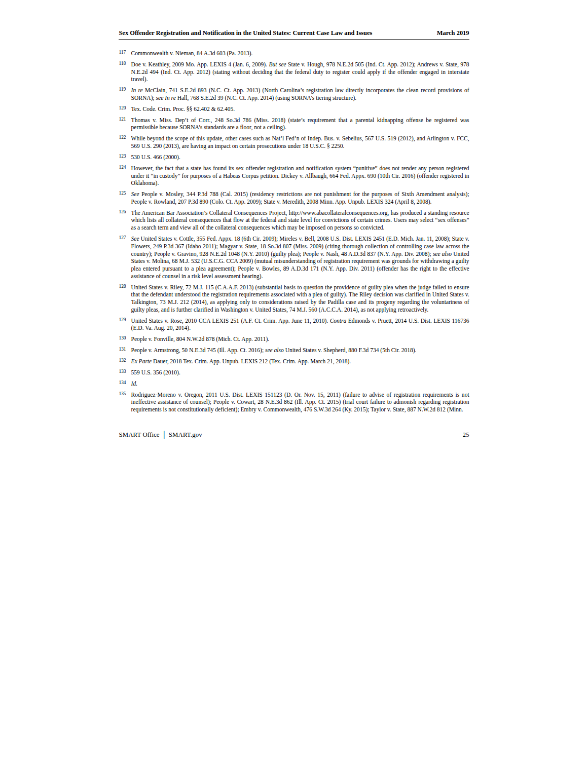Sex Offender Registration and Notification in the United States: Current Case Law and Issues March 2019
117 Commonwealth v. Nieman, 84 A.3d 603 (Pa. 2013).
118 Doe v. Keathley, 2009 Mo. App. LEXIS 4 (Jan. 6, 2009). But see State v. Hough, 978 N.E.2d 505 (Ind. Ct. App. 2012); Andrews v. State, 978 N.E.2d 494 (Ind. Ct. App. 2012) (stating without deciding that the federal duty to register could apply if the offender engaged in interstate travel).
119 In re McClain, 741 S.E.2d 893 (N.C. Ct. App. 2013) (North Carolina’s registration law directly incorporates the clean record provisions of SORNA); see In re Hall, 768 S.E.2d 39 (N.C. Ct. App. 2014) (using SORNA’s tiering structure).
120 Tex. Code. Crim. Proc. §§ 62.402 & 62.405.
121 Thomas v. Miss. Dep’t of Corr., 248 So.3d 786 (Miss. 2018) (state’s requirement that a parental kidnapping offense be registered was permissible because SORNA’s standards are a floor, not a ceiling).
122 While beyond the scope of this update, other cases such as Nat’l Fed’n of Indep. Bus. v. Sebelius, 567 U.S. 519 (2012), and Arlington v. FCC, 569 U.S. 290 (2013), are having an impact on certain prosecutions under 18 U.S.C. § 2250.
123 530 U.S. 466 (2000).
124 However, the fact that a state has found its sex offender registration and notification system “punitive” does not render any person registered under it “in custody” for purposes of a Habeas Corpus petition. Dickey v. Allbaugh, 664 Fed. Appx. 690 (10th Cir. 2016) (offender registered in Oklahoma).
125 See People v. Mosley, 344 P.3d 788 (Cal. 2015) (residency restrictions are not punishment for the purposes of Sixth Amendment analysis); People v. Rowland, 207 P.3d 890 (Colo. Ct. App. 2009); State v. Meredith, 2008 Minn. App. Unpub. LEXIS 324 (April 8, 2008).
126 The American Bar Association’s Collateral Consequences Project, http://www.abacollateralconsequences.org, has produced a standing resource which lists all collateral consequences that flow at the federal and state level for convictions of certain crimes. Users may select “sex offenses” as a search term and view all of the collateral consequences which may be imposed on persons so convicted.
127 See United States v. Cottle, 355 Fed. Appx. 18 (6th Cir. 2009); Mireles v. Bell, 2008 U.S. Dist. LEXIS 2451 (E.D. Mich. Jan. 11, 2008); State v. Flowers, 249 P.3d 367 (Idaho 2011); Magyar v. State, 18 So.3d 807 (Miss. 2009) (citing thorough collection of controlling case law across the country); People v. Gravino, 928 N.E.2d 1048 (N.Y. 2010) (guilty plea); People v. Nash, 48 A.D.3d 837 (N.Y. App. Div. 2008); see also United States v. Molina, 68 M.J. 532 (U.S.C.G. CCA 2009) (mutual misunderstanding of registration requirement was grounds for withdrawing a guilty plea entered pursuant to a plea agreement); People v. Bowles, 89 A.D.3d 171 (N.Y. App. Div. 2011) (offender has the right to the effective assistance of counsel in a risk level assessment hearing).
128 United States v. Riley, 72 M.J. 115 (C.A.A.F. 2013) (substantial basis to question the providence of guilty plea when the judge failed to ensure that the defendant understood the registration requirements associated with a plea of guilty). The Riley decision was clarified in United States v. Talkington, 73 M.J. 212 (2014), as applying only to considerations raised by the Padilla case and its progeny regarding the voluntariness of guilty pleas, and is further clarified in Washington v. United States, 74 M.J. 560 (A.C.C.A. 2014), as not applying retroactively.
129 United States v. Rose, 2010 CCA LEXIS 251 (A.F. Ct. Crim. App. June 11, 2010). Contra Edmonds v. Pruett, 2014 U.S. Dist. LEXIS 116736 (E.D. Va. Aug. 20, 2014).
130 People v. Fonville, 804 N.W.2d 878 (Mich. Ct. App. 2011).
131 People v. Armstrong, 50 N.E.3d 745 (Ill. App. Ct. 2016); see also United States v. Shepherd, 880 F.3d 734 (5th Cir. 2018).
132 Ex Parte Dauer, 2018 Tex. Crim. App. Unpub. LEXIS 212 (Tex. Crim. App. March 21, 2018).
133 559 U.S. 356 (2010).
134 Id.
135 Rodriguez-Moreno v. Oregon, 2011 U.S. Dist. LEXIS 151123 (D. Or. Nov. 15, 2011) (failure to advise of registration requirements is not ineffective assistance of counsel); People v. Cowart, 28 N.E.3d 862 (Ill. App. Ct. 2015) (trial court failure to admonish regarding registration requirements is not constitutionally deficient); Embry v. Commonwealth, 476 S.W.3d 264 (Ky. 2015); Taylor v. State, 887 N.W.2d 812 (Minn.
SMART Office│SMART.gov 25